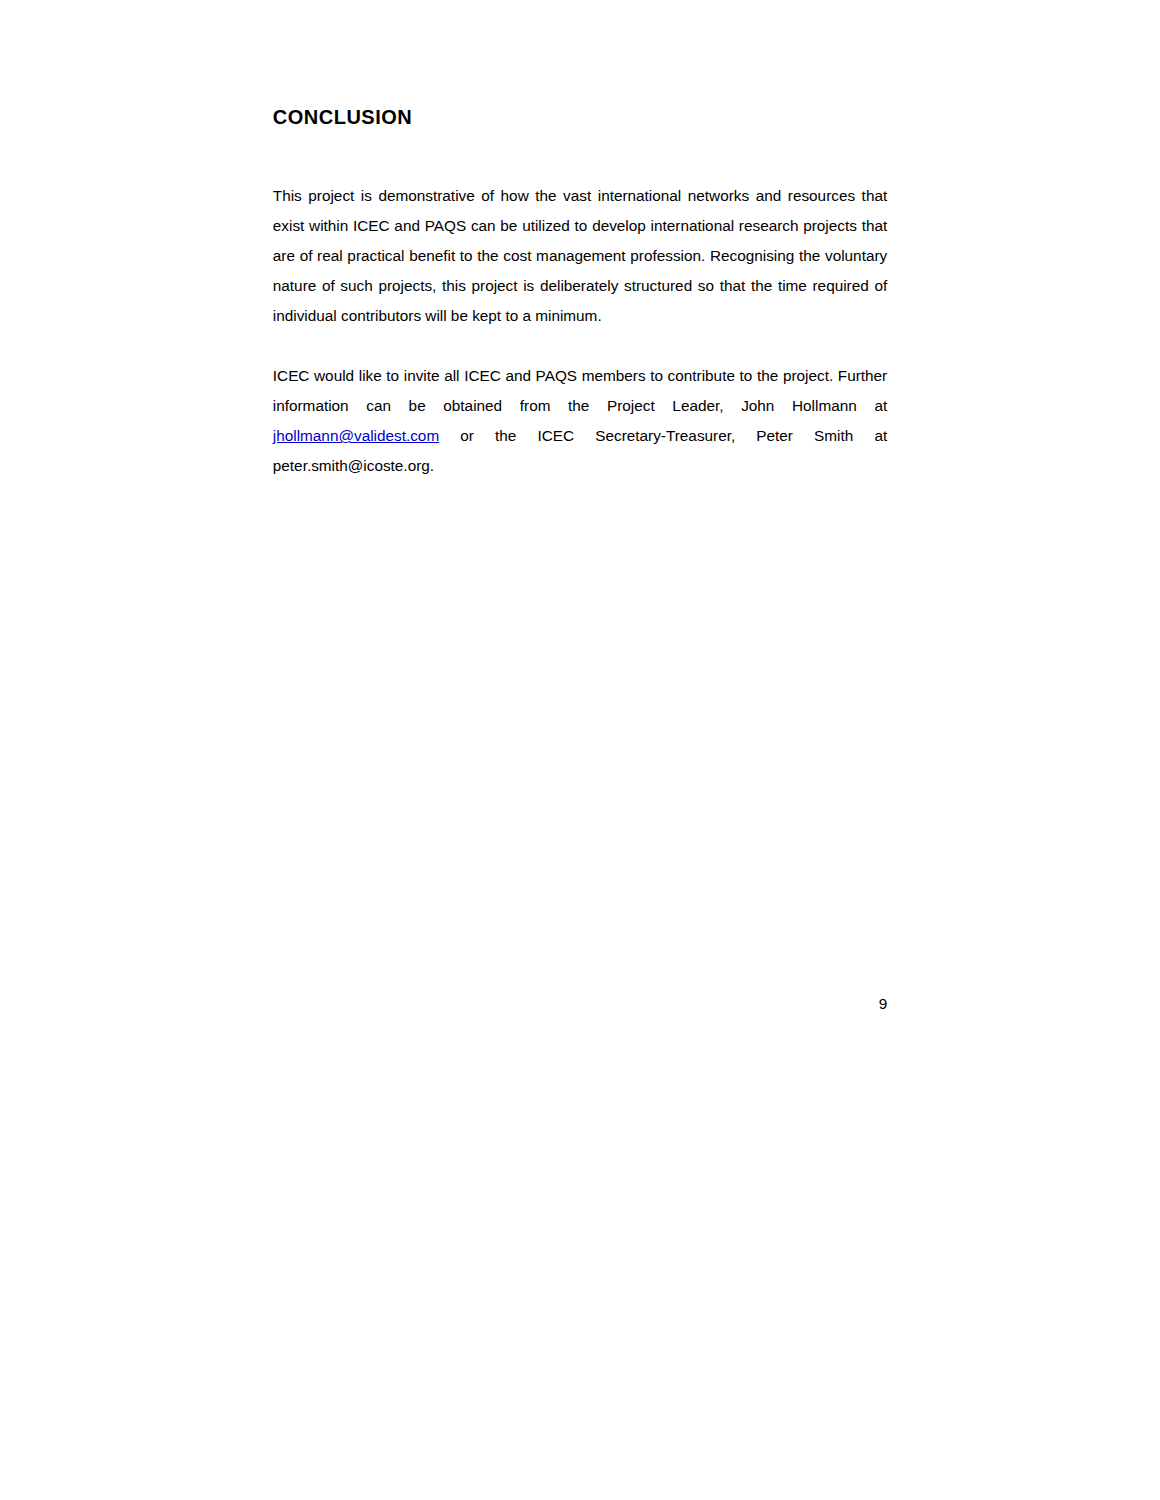CONCLUSION
This project is demonstrative of how the vast international networks and resources that exist within ICEC and PAQS can be utilized to develop international research projects that are of real practical benefit to the cost management profession. Recognising the voluntary nature of such projects, this project is deliberately structured so that the time required of individual contributors will be kept to a minimum.
ICEC would like to invite all ICEC and PAQS members to contribute to the project. Further information can be obtained from the Project Leader, John Hollmann at jhollmann@validest.com or the ICEC Secretary-Treasurer, Peter Smith at peter.smith@icoste.org.
9